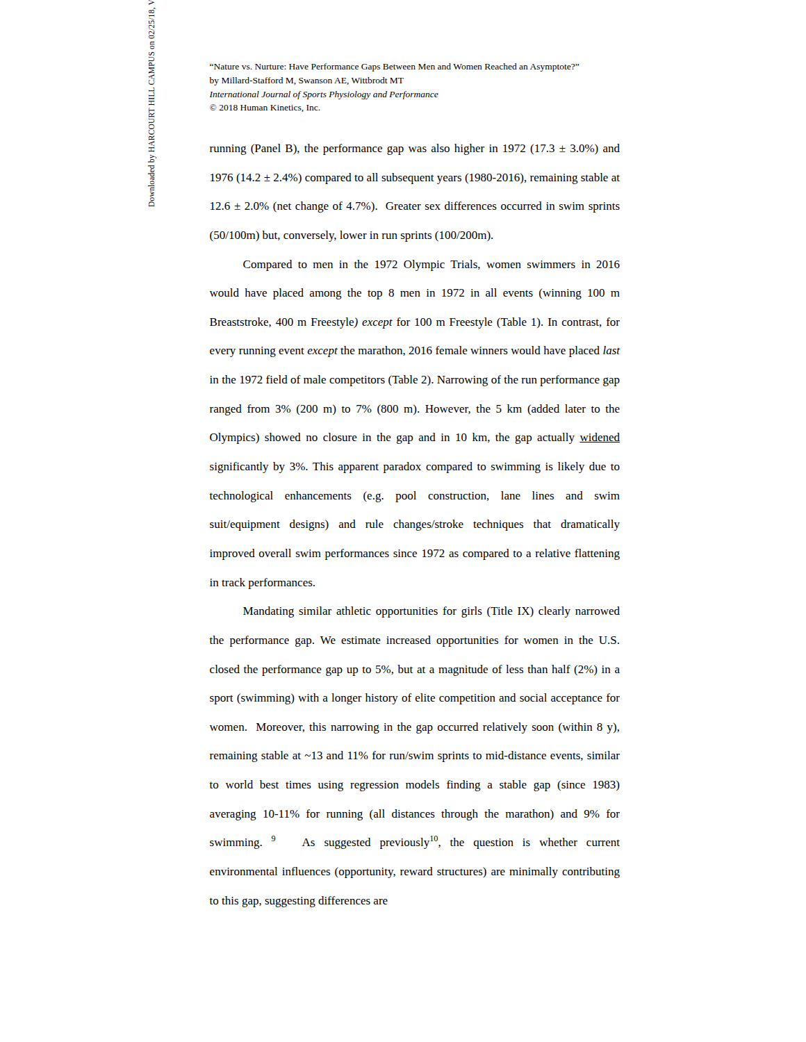Downloaded by HARCOURT HILL CAMPUS on 02/25/18, Volume ${article.issue.volume}, Article Number ${article.issue.issue}
“Nature vs. Nurture: Have Performance Gaps Between Men and Women Reached an Asymptote?”
by Millard-Stafford M, Swanson AE, Wittbrodt MT
International Journal of Sports Physiology and Performance
© 2018 Human Kinetics, Inc.
running (Panel B), the performance gap was also higher in 1972 (17.3 ± 3.0%) and 1976 (14.2 ± 2.4%) compared to all subsequent years (1980-2016), remaining stable at 12.6 ± 2.0% (net change of 4.7%). Greater sex differences occurred in swim sprints (50/100m) but, conversely, lower in run sprints (100/200m).
Compared to men in the 1972 Olympic Trials, women swimmers in 2016 would have placed among the top 8 men in 1972 in all events (winning 100 m Breaststroke, 400 m Freestyle) except for 100 m Freestyle (Table 1). In contrast, for every running event except the marathon, 2016 female winners would have placed last in the 1972 field of male competitors (Table 2). Narrowing of the run performance gap ranged from 3% (200 m) to 7% (800 m). However, the 5 km (added later to the Olympics) showed no closure in the gap and in 10 km, the gap actually widened significantly by 3%. This apparent paradox compared to swimming is likely due to technological enhancements (e.g. pool construction, lane lines and swim suit/equipment designs) and rule changes/stroke techniques that dramatically improved overall swim performances since 1972 as compared to a relative flattening in track performances.
Mandating similar athletic opportunities for girls (Title IX) clearly narrowed the performance gap. We estimate increased opportunities for women in the U.S. closed the performance gap up to 5%, but at a magnitude of less than half (2%) in a sport (swimming) with a longer history of elite competition and social acceptance for women. Moreover, this narrowing in the gap occurred relatively soon (within 8 y), remaining stable at ~13 and 11% for run/swim sprints to mid-distance events, similar to world best times using regression models finding a stable gap (since 1983) averaging 10-11% for running (all distances through the marathon) and 9% for swimming. 9 As suggested previously10, the question is whether current environmental influences (opportunity, reward structures) are minimally contributing to this gap, suggesting differences are